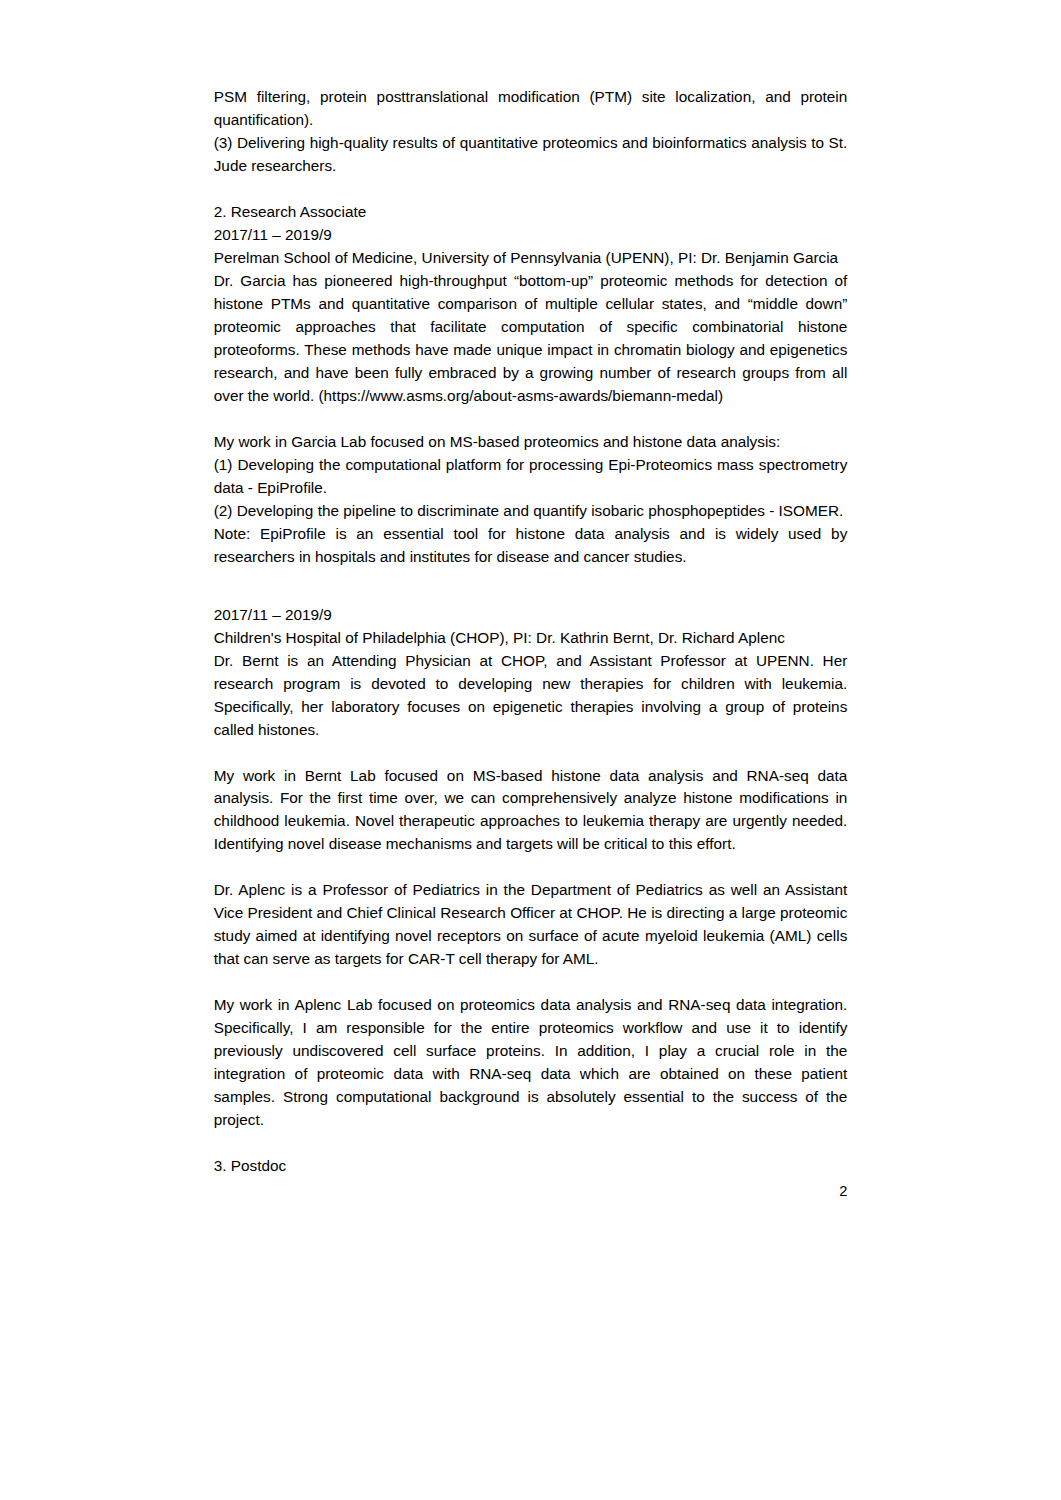PSM filtering, protein posttranslational modification (PTM) site localization, and protein quantification).
(3) Delivering high-quality results of quantitative proteomics and bioinformatics analysis to St. Jude researchers.
2. Research Associate
2017/11 – 2019/9
Perelman School of Medicine, University of Pennsylvania (UPENN), PI: Dr. Benjamin Garcia
Dr. Garcia has pioneered high-throughput “bottom-up” proteomic methods for detection of histone PTMs and quantitative comparison of multiple cellular states, and “middle down” proteomic approaches that facilitate computation of specific combinatorial histone proteoforms. These methods have made unique impact in chromatin biology and epigenetics research, and have been fully embraced by a growing number of research groups from all over the world. (https://www.asms.org/about-asms-awards/biemann-medal)
My work in Garcia Lab focused on MS-based proteomics and histone data analysis:
(1) Developing the computational platform for processing Epi-Proteomics mass spectrometry data - EpiProfile.
(2) Developing the pipeline to discriminate and quantify isobaric phosphopeptides - ISOMER.
Note: EpiProfile is an essential tool for histone data analysis and is widely used by researchers in hospitals and institutes for disease and cancer studies.
2017/11 – 2019/9
Children's Hospital of Philadelphia (CHOP), PI: Dr. Kathrin Bernt, Dr. Richard Aplenc
Dr. Bernt is an Attending Physician at CHOP, and Assistant Professor at UPENN. Her research program is devoted to developing new therapies for children with leukemia. Specifically, her laboratory focuses on epigenetic therapies involving a group of proteins called histones.
My work in Bernt Lab focused on MS-based histone data analysis and RNA-seq data analysis. For the first time over, we can comprehensively analyze histone modifications in childhood leukemia. Novel therapeutic approaches to leukemia therapy are urgently needed. Identifying novel disease mechanisms and targets will be critical to this effort.
Dr. Aplenc is a Professor of Pediatrics in the Department of Pediatrics as well an Assistant Vice President and Chief Clinical Research Officer at CHOP. He is directing a large proteomic study aimed at identifying novel receptors on surface of acute myeloid leukemia (AML) cells that can serve as targets for CAR-T cell therapy for AML.
My work in Aplenc Lab focused on proteomics data analysis and RNA-seq data integration. Specifically, I am responsible for the entire proteomics workflow and use it to identify previously undiscovered cell surface proteins. In addition, I play a crucial role in the integration of proteomic data with RNA-seq data which are obtained on these patient samples. Strong computational background is absolutely essential to the success of the project.
3. Postdoc
2